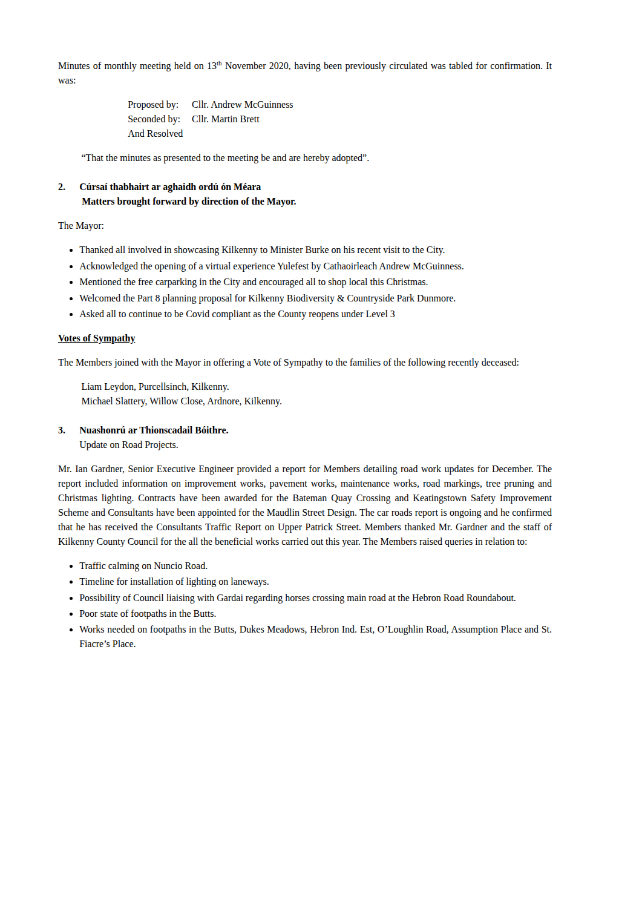Minutes of monthly meeting held on 13th November 2020, having been previously circulated was tabled for confirmation. It was:
| Proposed by: | Cllr. Andrew McGuinness |
| Seconded by: | Cllr. Martin Brett |
| And Resolved |
“That the minutes as presented to the meeting be and are hereby adopted”.
2.
Cúrsaí thabhairt ar aghaidh ordú ón Méara
Matters brought forward by direction of the Mayor.
The Mayor:
Thanked all involved in showcasing Kilkenny to Minister Burke on his recent visit to the City.
Acknowledged the opening of a virtual experience Yulefest by Cathaoirleach Andrew McGuinness.
Mentioned the free carparking in the City and encouraged all to shop local this Christmas.
Welcomed the Part 8 planning proposal for Kilkenny Biodiversity & Countryside Park Dunmore.
Asked all to continue to be Covid compliant as the County reopens under Level 3
Votes of Sympathy
The Members joined with the Mayor in offering a Vote of Sympathy to the families of the following recently deceased:
Liam Leydon, Purcellsinch, Kilkenny.
Michael Slattery, Willow Close, Ardnore, Kilkenny.
3.
Nuashonrú ar Thionscadail Bóithre.
Update on Road Projects.
Mr. Ian Gardner, Senior Executive Engineer provided a report for Members detailing road work updates for December. The report included information on improvement works, pavement works, maintenance works, road markings, tree pruning and Christmas lighting. Contracts have been awarded for the Bateman Quay Crossing and Keatingstown Safety Improvement Scheme and Consultants have been appointed for the Maudlin Street Design. The car roads report is ongoing and he confirmed that he has received the Consultants Traffic Report on Upper Patrick Street. Members thanked Mr. Gardner and the staff of Kilkenny County Council for the all the beneficial works carried out this year. The Members raised queries in relation to:
Traffic calming on Nuncio Road.
Timeline for installation of lighting on laneways.
Possibility of Council liaising with Gardai regarding horses crossing main road at the Hebron Road Roundabout.
Poor state of footpaths in the Butts.
Works needed on footpaths in the Butts, Dukes Meadows, Hebron Ind. Est, O’Loughlin Road, Assumption Place and St. Fiacre’s Place.